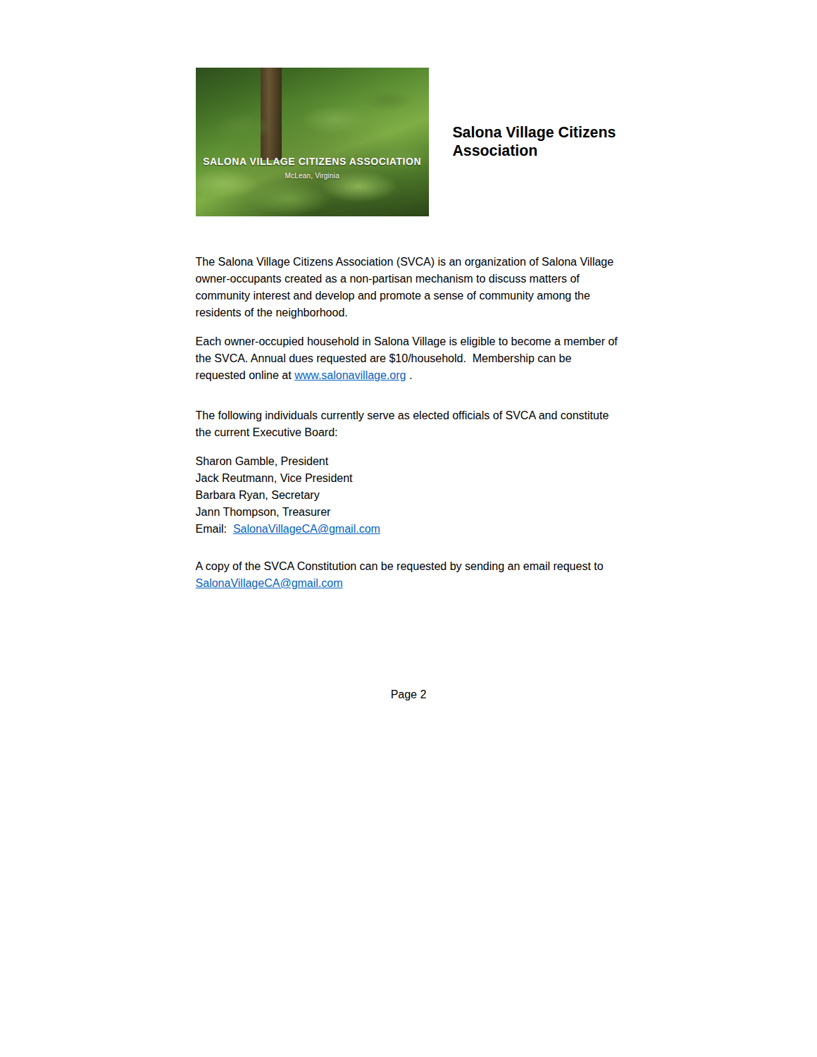SALONA VILLAGE CITIZENS ASSOCIATION
McLean, Virginia
Salona Village Citizens Association
The Salona Village Citizens Association (SVCA) is an organization of Salona Village owner-occupants created as a non-partisan mechanism to discuss matters of community interest and develop and promote a sense of community among the residents of the neighborhood.
Each owner-occupied household in Salona Village is eligible to become a member of the SVCA. Annual dues requested are $10/household. Membership can be requested online at www.salonavillage.org .
The following individuals currently serve as elected officials of SVCA and constitute the current Executive Board:
Sharon Gamble, President
Jack Reutmann, Vice President
Barbara Ryan, Secretary
Jann Thompson, Treasurer
Email: SalonaVillageCA@gmail.com
A copy of the SVCA Constitution can be requested by sending an email request to SalonaVillageCA@gmail.com
Page 2